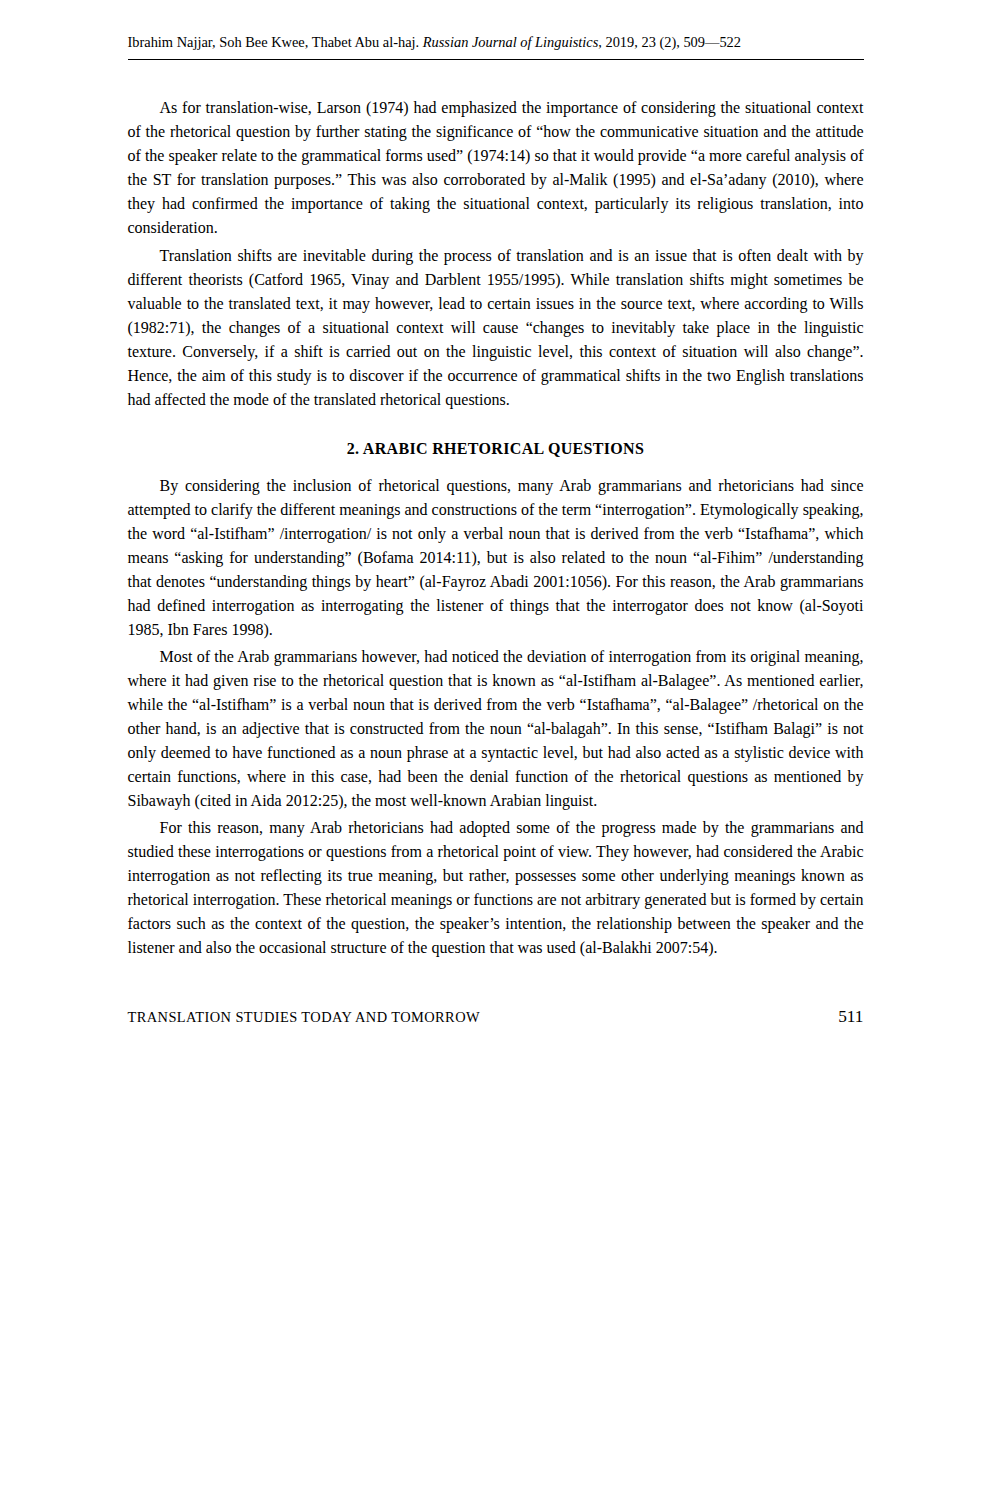Ibrahim Najjar, Soh Bee Kwee, Thabet Abu al-haj. Russian Journal of Linguistics, 2019, 23 (2), 509—522
As for translation-wise, Larson (1974) had emphasized the importance of considering the situational context of the rhetorical question by further stating the significance of “how the communicative situation and the attitude of the speaker relate to the grammatical forms used” (1974:14) so that it would provide “a more careful analysis of the ST for translation purposes.” This was also corroborated by al-Malik (1995) and el-Sa’adany (2010), where they had confirmed the importance of taking the situational context, particularly its religious translation, into consideration.
Translation shifts are inevitable during the process of translation and is an issue that is often dealt with by different theorists (Catford 1965, Vinay and Darblent 1955/1995). While translation shifts might sometimes be valuable to the translated text, it may however, lead to certain issues in the source text, where according to Wills (1982:71), the changes of a situational context will cause “changes to inevitably take place in the linguistic texture. Conversely, if a shift is carried out on the linguistic level, this context of situation will also change”. Hence, the aim of this study is to discover if the occurrence of grammatical shifts in the two English translations had affected the mode of the translated rhetorical questions.
2. Arabic Rhetorical Questions
By considering the inclusion of rhetorical questions, many Arab grammarians and rhetoricians had since attempted to clarify the different meanings and constructions of the term “interrogation”. Etymologically speaking, the word “al-Istifham” /interrogation/ is not only a verbal noun that is derived from the verb “Istafhama”, which means “asking for understanding” (Bofama 2014:11), but is also related to the noun “al-Fihim” /understanding that denotes “understanding things by heart” (al-Fayroz Abadi 2001:1056). For this reason, the Arab grammarians had defined interrogation as interrogating the listener of things that the interrogator does not know (al-Soyoti 1985, Ibn Fares 1998).
Most of the Arab grammarians however, had noticed the deviation of interrogation from its original meaning, where it had given rise to the rhetorical question that is known as “al-Istifham al-Balagee”. As mentioned earlier, while the “al-Istifham” is a verbal noun that is derived from the verb “Istafhama”, “al-Balagee” /rhetorical on the other hand, is an adjective that is constructed from the noun “al-balagah”. In this sense, “Istifham Balagi” is not only deemed to have functioned as a noun phrase at a syntactic level, but had also acted as a stylistic device with certain functions, where in this case, had been the denial function of the rhetorical questions as mentioned by Sibawayh (cited in Aida 2012:25), the most well-known Arabian linguist.
For this reason, many Arab rhetoricians had adopted some of the progress made by the grammarians and studied these interrogations or questions from a rhetorical point of view. They however, had considered the Arabic interrogation as not reflecting its true meaning, but rather, possesses some other underlying meanings known as rhetorical interrogation. These rhetorical meanings or functions are not arbitrary generated but is formed by certain factors such as the context of the question, the speaker’s intention, the relationship between the speaker and the listener and also the occasional structure of the question that was used (al-Balakhi 2007:54).
Translation Studies Today and Tomorrow 511